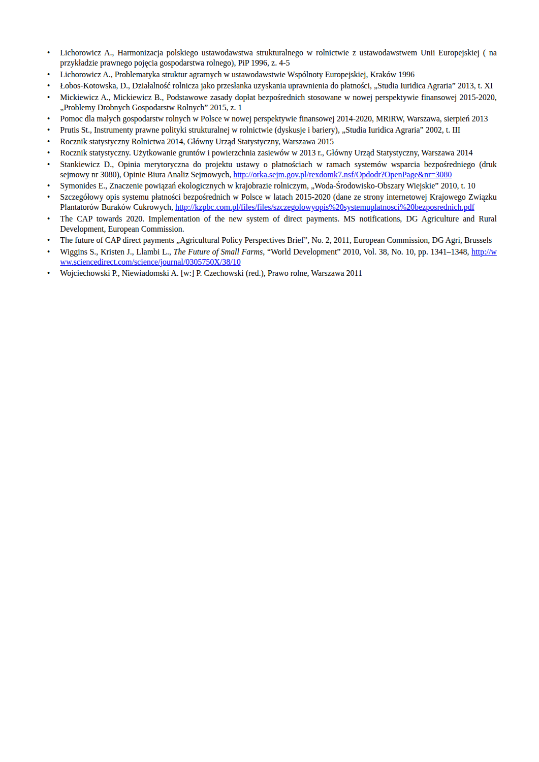Lichorowicz A., Harmonizacja polskiego ustawodawstwa strukturalnego w rolnictwie z ustawodawstwem Unii Europejskiej ( na przykładzie prawnego pojęcia gospodarstwa rolnego), PiP 1996, z. 4-5
Lichorowicz A., Problematyka struktur agrarnych w ustawodawstwie Wspólnoty Europejskiej, Kraków 1996
Łobos-Kotowska, D., Działalność rolnicza jako przesłanka uzyskania uprawnienia do płatności, „Studia Iuridica Agraria” 2013, t. XI
Mickiewicz A., Mickiewicz B., Podstawowe zasady dopłat bezpośrednich stosowane w nowej perspektywie finansowej 2015-2020, „Problemy Drobnych Gospodarstw Rolnych” 2015, z. 1
Pomoc dla małych gospodarstw rolnych w Polsce w nowej perspektywie finansowej 2014-2020, MRiRW, Warszawa, sierpień 2013
Prutis St., Instrumenty prawne polityki strukturalnej w rolnictwie (dyskusje i bariery), „Studia Iuridica Agraria” 2002, t. III
Rocznik statystyczny Rolnictwa 2014, Główny Urząd Statystyczny, Warszawa 2015
Rocznik statystyczny. Użytkowanie gruntów i powierzchnia zasiewów w 2013 r., Główny Urząd Statystyczny, Warszawa 2014
Stankiewicz D., Opinia merytoryczna do projektu ustawy o płatnościach w ramach systemów wsparcia bezpośredniego (druk sejmowy nr 3080), Opinie Biura Analiz Sejmowych, http://orka.sejm.gov.pl/rexdomk7.nsf/Opdodr?OpenPage&nr=3080
Symonides E., Znaczenie powiązań ekologicznych w krajobrazie rolniczym, „Woda-Środowisko-Obszary Wiejskie” 2010, t. 10
Szczegółowy opis systemu płatności bezpośrednich w Polsce w latach 2015-2020 (dane ze strony internetowej Krajowego Związku Plantatorów Buraków Cukrowych, http://kzpbc.com.pl/files/files/szczegolowyopis%20systemuplatnosci%20bezposrednich.pdf
The CAP towards 2020. Implementation of the new system of direct payments. MS notifications, DG Agriculture and Rural Development, European Commission.
The future of CAP direct payments „Agricultural Policy Perspectives Brief”, No. 2, 2011, European Commission, DG Agri, Brussels
Wiggins S., Kristen J., Llambi L., The Future of Small Farms, “World Development” 2010, Vol. 38, No. 10, pp. 1341–1348, http://www.sciencedirect.com/science/journal/0305750X/38/10
Wojciechowski P., Niewiadomski A. [w:] P. Czechowski (red.), Prawo rolne, Warszawa 2011